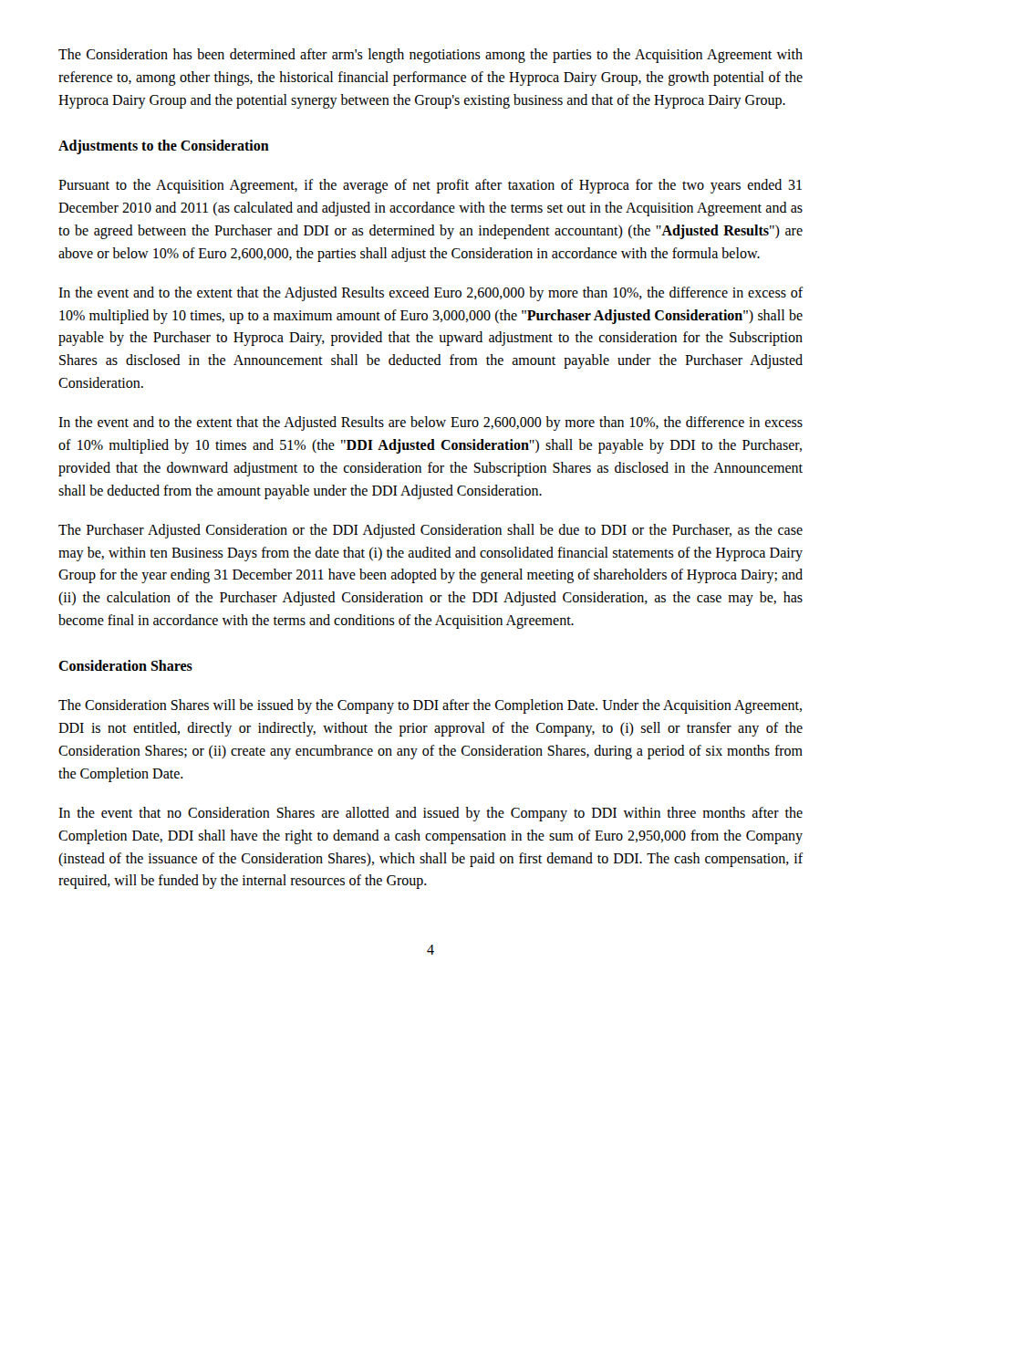The Consideration has been determined after arm's length negotiations among the parties to the Acquisition Agreement with reference to, among other things, the historical financial performance of the Hyproca Dairy Group, the growth potential of the Hyproca Dairy Group and the potential synergy between the Group's existing business and that of the Hyproca Dairy Group.
Adjustments to the Consideration
Pursuant to the Acquisition Agreement, if the average of net profit after taxation of Hyproca for the two years ended 31 December 2010 and 2011 (as calculated and adjusted in accordance with the terms set out in the Acquisition Agreement and as to be agreed between the Purchaser and DDI or as determined by an independent accountant) (the "Adjusted Results") are above or below 10% of Euro 2,600,000, the parties shall adjust the Consideration in accordance with the formula below.
In the event and to the extent that the Adjusted Results exceed Euro 2,600,000 by more than 10%, the difference in excess of 10% multiplied by 10 times, up to a maximum amount of Euro 3,000,000 (the "Purchaser Adjusted Consideration") shall be payable by the Purchaser to Hyproca Dairy, provided that the upward adjustment to the consideration for the Subscription Shares as disclosed in the Announcement shall be deducted from the amount payable under the Purchaser Adjusted Consideration.
In the event and to the extent that the Adjusted Results are below Euro 2,600,000 by more than 10%, the difference in excess of 10% multiplied by 10 times and 51% (the "DDI Adjusted Consideration") shall be payable by DDI to the Purchaser, provided that the downward adjustment to the consideration for the Subscription Shares as disclosed in the Announcement shall be deducted from the amount payable under the DDI Adjusted Consideration.
The Purchaser Adjusted Consideration or the DDI Adjusted Consideration shall be due to DDI or the Purchaser, as the case may be, within ten Business Days from the date that (i) the audited and consolidated financial statements of the Hyproca Dairy Group for the year ending 31 December 2011 have been adopted by the general meeting of shareholders of Hyproca Dairy; and (ii) the calculation of the Purchaser Adjusted Consideration or the DDI Adjusted Consideration, as the case may be, has become final in accordance with the terms and conditions of the Acquisition Agreement.
Consideration Shares
The Consideration Shares will be issued by the Company to DDI after the Completion Date. Under the Acquisition Agreement, DDI is not entitled, directly or indirectly, without the prior approval of the Company, to (i) sell or transfer any of the Consideration Shares; or (ii) create any encumbrance on any of the Consideration Shares, during a period of six months from the Completion Date.
In the event that no Consideration Shares are allotted and issued by the Company to DDI within three months after the Completion Date, DDI shall have the right to demand a cash compensation in the sum of Euro 2,950,000 from the Company (instead of the issuance of the Consideration Shares), which shall be paid on first demand to DDI. The cash compensation, if required, will be funded by the internal resources of the Group.
4